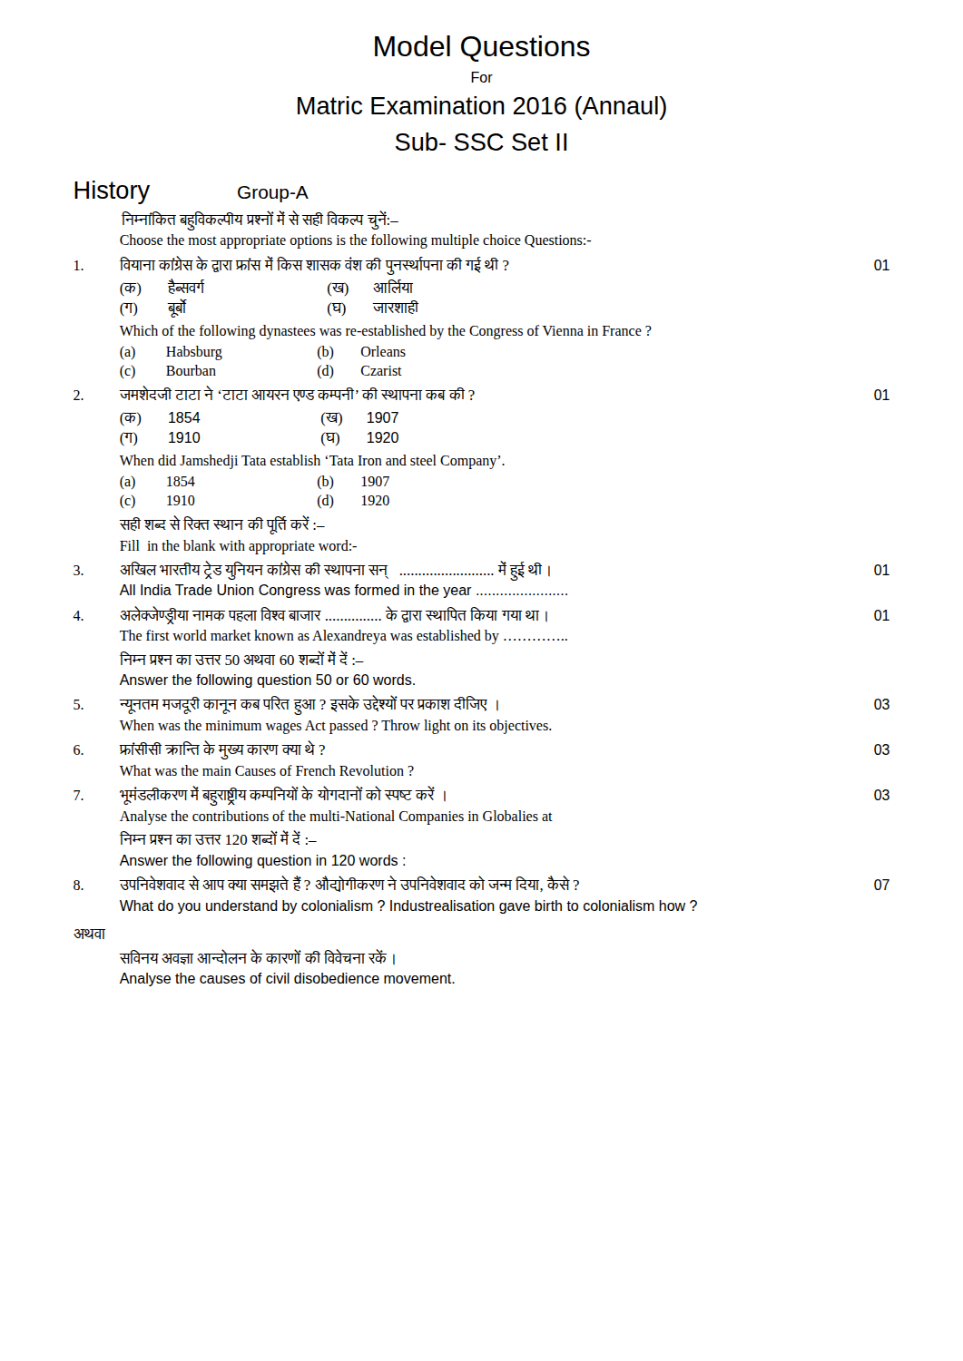Model Questions
For
Matric Examination 2016 (Annaul)
Sub- SSC Set II
History Group-A
निम्नांकित बहुविकल्पीय प्रश्नों में से सही विकल्प चुनें:–
Choose the most appropriate options is the following multiple choice Questions:-
वियाना कांग्रेस के द्वारा फ्रांस में किस शासक वंश की पुनर्स्थापना की गई थी ? 01
| (क) | हैब्सवर्ग | (ख) | आर्लिया |
| (ग) | बूर्बो | (घ) | जारशाही |
Which of the following dynastees was re-established by the Congress of Vienna in France ?
| (a) | Habsburg | (b) | Orleans |
| (c) | Bourban | (d) | Czarist |
जमशेदजी टाटा ने ‘टाटा आयरन एण्ड कम्पनी’ की स्थापना कब की ? 01
| (क) | 1854 | (ख) | 1907 |
| (ग) | 1910 | (घ) | 1920 |
When did Jamshedji Tata establish ‘Tata Iron and steel Company’.
| (a) | 1854 | (b) | 1907 |
| (c) | 1910 | (d) | 1920 |
सही शब्द से रिक्त स्थान की पूर्ति करें :– Fill in the blank with appropriate word:-
अखिल भारतीय ट्रेड युनियन कांग्रेस की स्थापना सन् ......................... में हुई थी। 01
All India Trade Union Congress was formed in the year .......................
अलेक्जेण्ड्रीया नामक पहला विश्व बाजार ............... के द्वारा स्थापित किया गया था। 01
The first world market known as Alexandreya was established by …………..
निम्न प्रश्न का उत्तर 50 अथवा 60 शब्दों में दें :– Answer the following question 50 or 60 words.
न्यूनतम मजदूरी कानून कब परित हुआ ? इसके उद्देश्यों पर प्रकाश दीजिए । 03
When was the minimum wages Act passed ? Throw light on its objectives.
फ्रांसीसी क्रान्ति के मुख्य कारण क्या थे ? 03
What was the main Causes of French Revolution ?
भूमंडलीकरण में बहुराष्ट्रीय कम्पनियों के योगदानों को स्पष्ट करें । 03
Analyse the contributions of the multi-National Companies in Globalies at
निम्न प्रश्न का उत्तर 120 शब्दों में दें :– Answer the following question in 120 words :
उपनिवेशवाद से आप क्या समझते हैं ? औद्योगीकरण ने उपनिवेशवाद को जन्म दिया, कैसे ? 07
What do you understand by colonialism ? Industrealisation gave birth to colonialism how ?
अथवा
सविनय अवज्ञा आन्दोलन के कारणों की विवेचना रकें। Analyse the causes of civil disobedience movement.